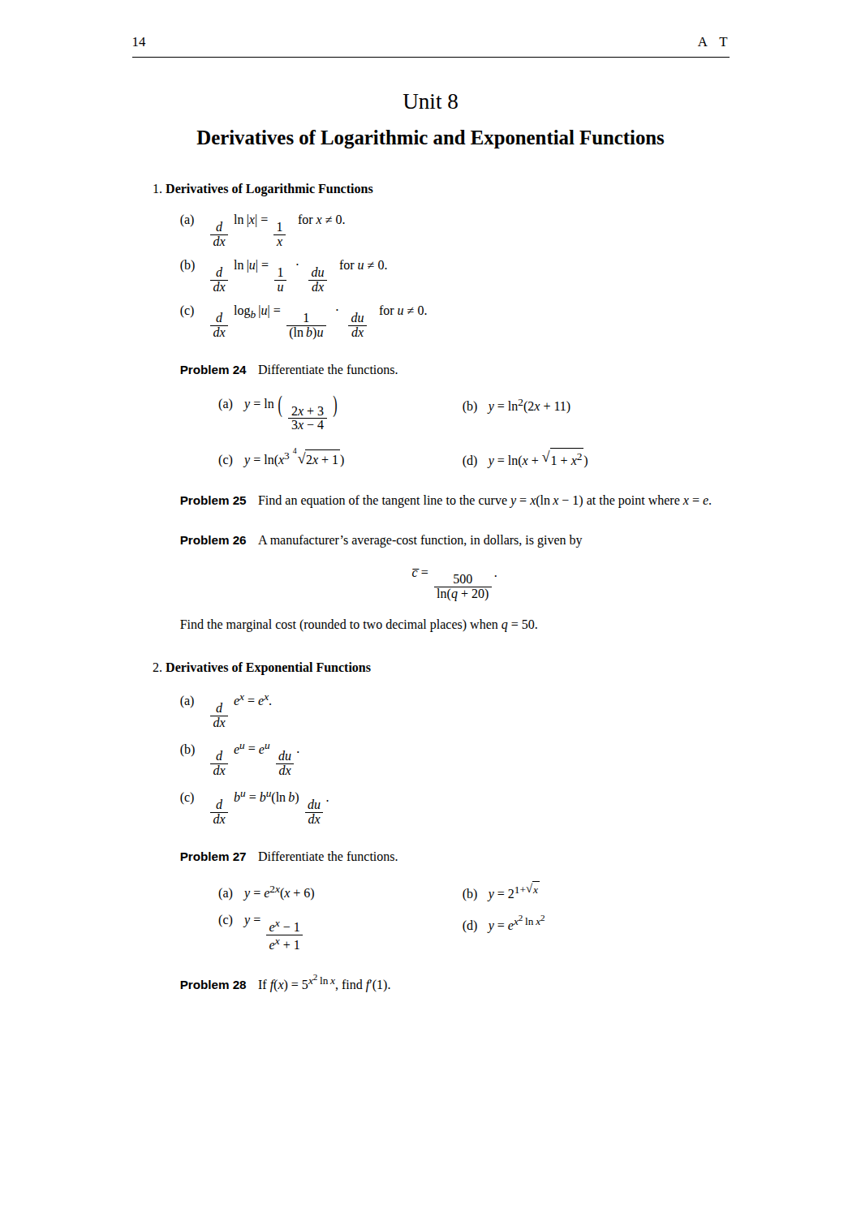14 A T
Unit 8
Derivatives of Logarithmic and Exponential Functions
Derivatives of Logarithmic Functions
(a) ddx ln |x| = 1 x for x ≠ 0.
(b) ddx ln |u| = 1 u · du dx for u ≠ 0.
(c) ddx logb |u| = 1(ln b)u · du dx for u ≠ 0.
Problem 24 Differentiate the functions.
(a) y = ln ( 2x + 33x − 4 )
(b) y = ln2(2x + 11)
(c) y = ln(x3 42x + 1)
(d) y = ln(x + 1 + x2)
Problem 25 Find an equation of the tangent line to the curve y = x(ln x − 1) at the point where x = e.
Problem 26 A manufacturer’s average-cost function, in dollars, is given by
c̅ = 500 ln(q + 20).
Find the marginal cost (rounded to two decimal places) when q = 50.
Derivatives of Exponential Functions
(a) ddx ex = ex.
(b) ddx eu = eu du dx.
(c) ddx bu = bu(ln b) du dx.
Problem 27 Differentiate the functions.
(a) y = e2x(x + 6)
(b) y = 21+x
(c) y = ex − 1 ex + 1
(d) y = ex2 ln x2
Problem 28 If f(x) = 5x2 ln x, find f′(1).